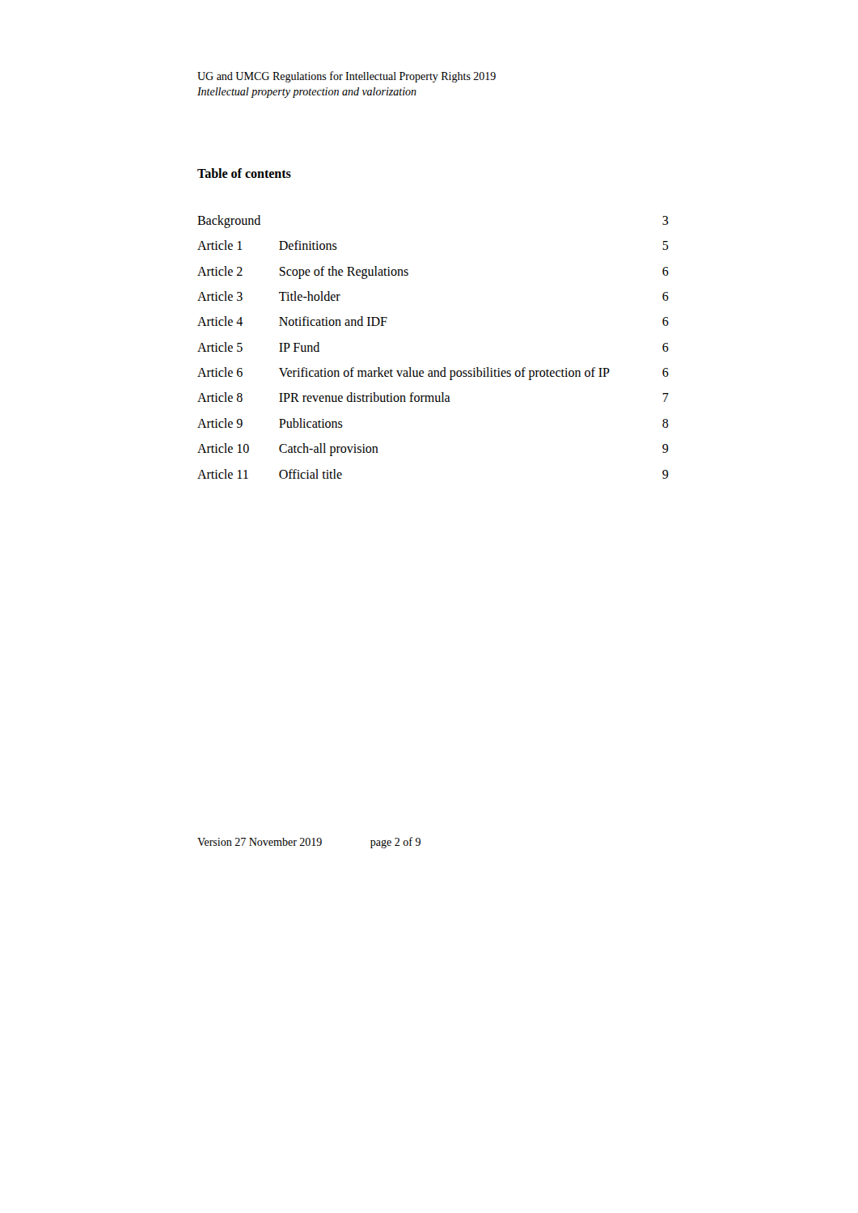UG and UMCG Regulations for Intellectual Property Rights 2019
Intellectual property protection and valorization
Table of contents
| Background | 3 |
| Article 1 | Definitions | 5 |
| Article 2 | Scope of the Regulations | 6 |
| Article 3 | Title-holder | 6 |
| Article 4 | Notification and IDF | 6 |
| Article 5 | IP Fund | 6 |
| Article 6 | Verification of market value and possibilities of protection of IP | 6 |
| Article 8 | IPR revenue distribution formula | 7 |
| Article 9 | Publications | 8 |
| Article 10 | Catch-all provision | 9 |
| Article 11 | Official title | 9 |
Version 27 November 2019 page 2 of 9